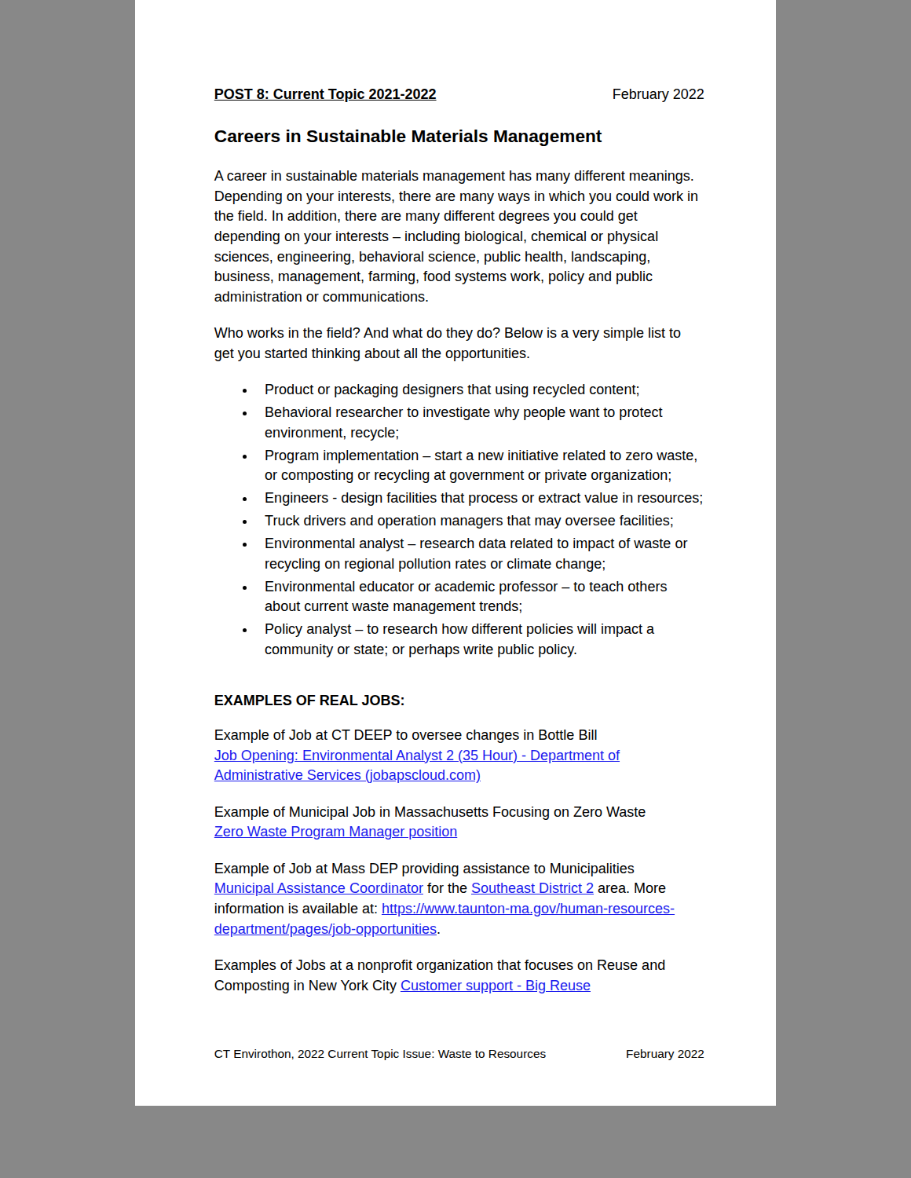POST 8: Current Topic 2021-2022 February 2022
Careers in Sustainable Materials Management
A career in sustainable materials management has many different meanings. Depending on your interests, there are many ways in which you could work in the field. In addition, there are many different degrees you could get depending on your interests – including biological, chemical or physical sciences, engineering, behavioral science, public health, landscaping, business, management, farming, food systems work, policy and public administration or communications.
Who works in the field? And what do they do? Below is a very simple list to get you started thinking about all the opportunities.
Product or packaging designers that using recycled content;
Behavioral researcher to investigate why people want to protect environment, recycle;
Program implementation – start a new initiative related to zero waste, or composting or recycling at government or private organization;
Engineers - design facilities that process or extract value in resources;
Truck drivers and operation managers that may oversee facilities;
Environmental analyst – research data related to impact of waste or recycling on regional pollution rates or climate change;
Environmental educator or academic professor – to teach others about current waste management trends;
Policy analyst – to research how different policies will impact a community or state; or perhaps write public policy.
EXAMPLES OF REAL JOBS:
Example of Job at CT DEEP to oversee changes in Bottle Bill
Job Opening: Environmental Analyst 2 (35 Hour) - Department of Administrative Services (jobapscloud.com)
Example of Municipal Job in Massachusetts Focusing on Zero Waste
Zero Waste Program Manager position
Example of Job at Mass DEP providing assistance to Municipalities
Municipal Assistance Coordinator for the Southeast District 2 area. More information is available at: https://www.taunton-ma.gov/human-resources-department/pages/job-opportunities.
Examples of Jobs at a nonprofit organization that focuses on Reuse and Composting in New York City Customer support - Big Reuse
CT Envirothon, 2022 Current Topic Issue: Waste to Resources February 2022